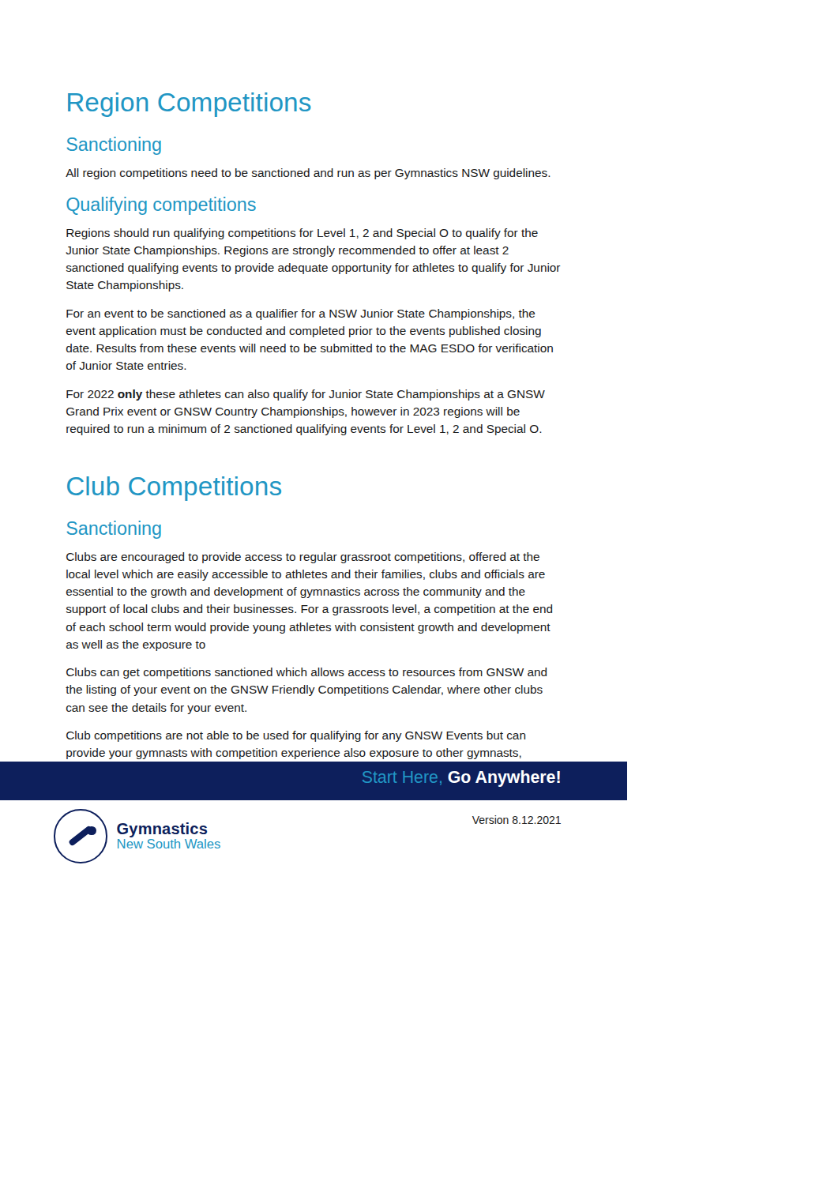Region Competitions
Sanctioning
All region competitions need to be sanctioned and run as per Gymnastics NSW guidelines.
Qualifying competitions
Regions should run qualifying competitions for Level 1, 2 and Special O to qualify for the Junior State Championships. Regions are strongly recommended to offer at least 2 sanctioned qualifying events to provide adequate opportunity for athletes to qualify for Junior State Championships.
For an event to be sanctioned as a qualifier for a NSW Junior State Championships, the event application must be conducted and completed prior to the events published closing date. Results from these events will need to be submitted to the MAG ESDO for verification of Junior State entries.
For 2022 only these athletes can also qualify for Junior State Championships at a GNSW Grand Prix event or GNSW Country Championships, however in 2023 regions will be required to run a minimum of 2 sanctioned qualifying events for Level 1, 2 and Special O.
Club Competitions
Sanctioning
Clubs are encouraged to provide access to regular grassroot competitions, offered at the local level which are easily accessible to athletes and their families, clubs and officials are essential to the growth and development of gymnastics across the community and the support of local clubs and their businesses. For a grassroots level, a competition at the end of each school term would provide young athletes with consistent growth and development as well as the exposure to
Clubs can get competitions sanctioned which allows access to resources from GNSW and the listing of your event on the GNSW Friendly Competitions Calendar, where other clubs can see the details for your event.
Club competitions are not able to be used for qualifying for any GNSW Events but can provide your gymnasts with competition experience also exposure to other gymnasts, coaches and judges allowing opportunities for improvement and friendship.
Start Here, Go Anywhere!
Version 8.12.2021
Gymnastics
New South Wales